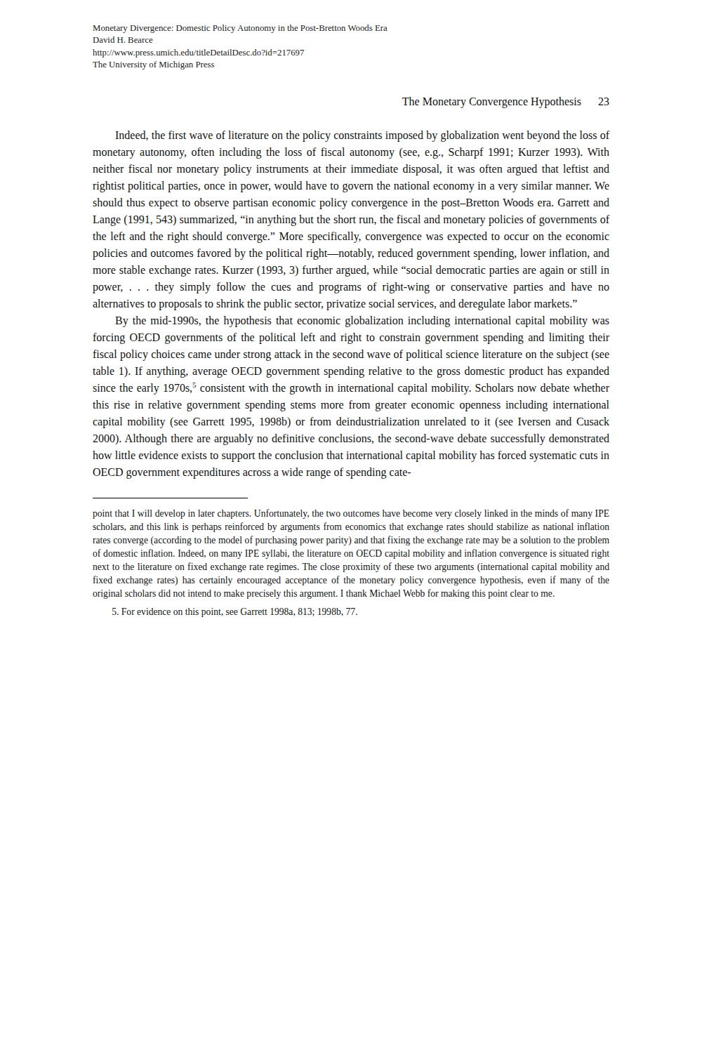Monetary Divergence: Domestic Policy Autonomy in the Post-Bretton Woods Era
David H. Bearce
http://www.press.umich.edu/titleDetailDesc.do?id=217697
The University of Michigan Press
The Monetary Convergence Hypothesis 23
Indeed, the first wave of literature on the policy constraints imposed by globalization went beyond the loss of monetary autonomy, often including the loss of fiscal autonomy (see, e.g., Scharpf 1991; Kurzer 1993). With neither fiscal nor monetary policy instruments at their immediate disposal, it was often argued that leftist and rightist political parties, once in power, would have to govern the national economy in a very similar manner. We should thus expect to observe partisan economic policy convergence in the post–Bretton Woods era. Garrett and Lange (1991, 543) summarized, “in anything but the short run, the fiscal and monetary policies of governments of the left and the right should converge.” More specifically, convergence was expected to occur on the economic policies and outcomes favored by the political right—notably, reduced government spending, lower inflation, and more stable exchange rates. Kurzer (1993, 3) further argued, while “social democratic parties are again or still in power, . . . they simply follow the cues and programs of right-wing or conservative parties and have no alternatives to proposals to shrink the public sector, privatize social services, and deregulate labor markets.”
By the mid-1990s, the hypothesis that economic globalization including international capital mobility was forcing OECD governments of the political left and right to constrain government spending and limiting their fiscal policy choices came under strong attack in the second wave of political science literature on the subject (see table 1). If anything, average OECD government spending relative to the gross domestic product has expanded since the early 1970s,5 consistent with the growth in international capital mobility. Scholars now debate whether this rise in relative government spending stems more from greater economic openness including international capital mobility (see Garrett 1995, 1998b) or from deindustrialization unrelated to it (see Iversen and Cusack 2000). Although there are arguably no definitive conclusions, the second-wave debate successfully demonstrated how little evidence exists to support the conclusion that international capital mobility has forced systematic cuts in OECD government expenditures across a wide range of spending cate-
point that I will develop in later chapters. Unfortunately, the two outcomes have become very closely linked in the minds of many IPE scholars, and this link is perhaps reinforced by arguments from economics that exchange rates should stabilize as national inflation rates converge (according to the model of purchasing power parity) and that fixing the exchange rate may be a solution to the problem of domestic inflation. Indeed, on many IPE syllabi, the literature on OECD capital mobility and inflation convergence is situated right next to the literature on fixed exchange rate regimes. The close proximity of these two arguments (international capital mobility and fixed exchange rates) has certainly encouraged acceptance of the monetary policy convergence hypothesis, even if many of the original scholars did not intend to make precisely this argument. I thank Michael Webb for making this point clear to me.
5. For evidence on this point, see Garrett 1998a, 813; 1998b, 77.